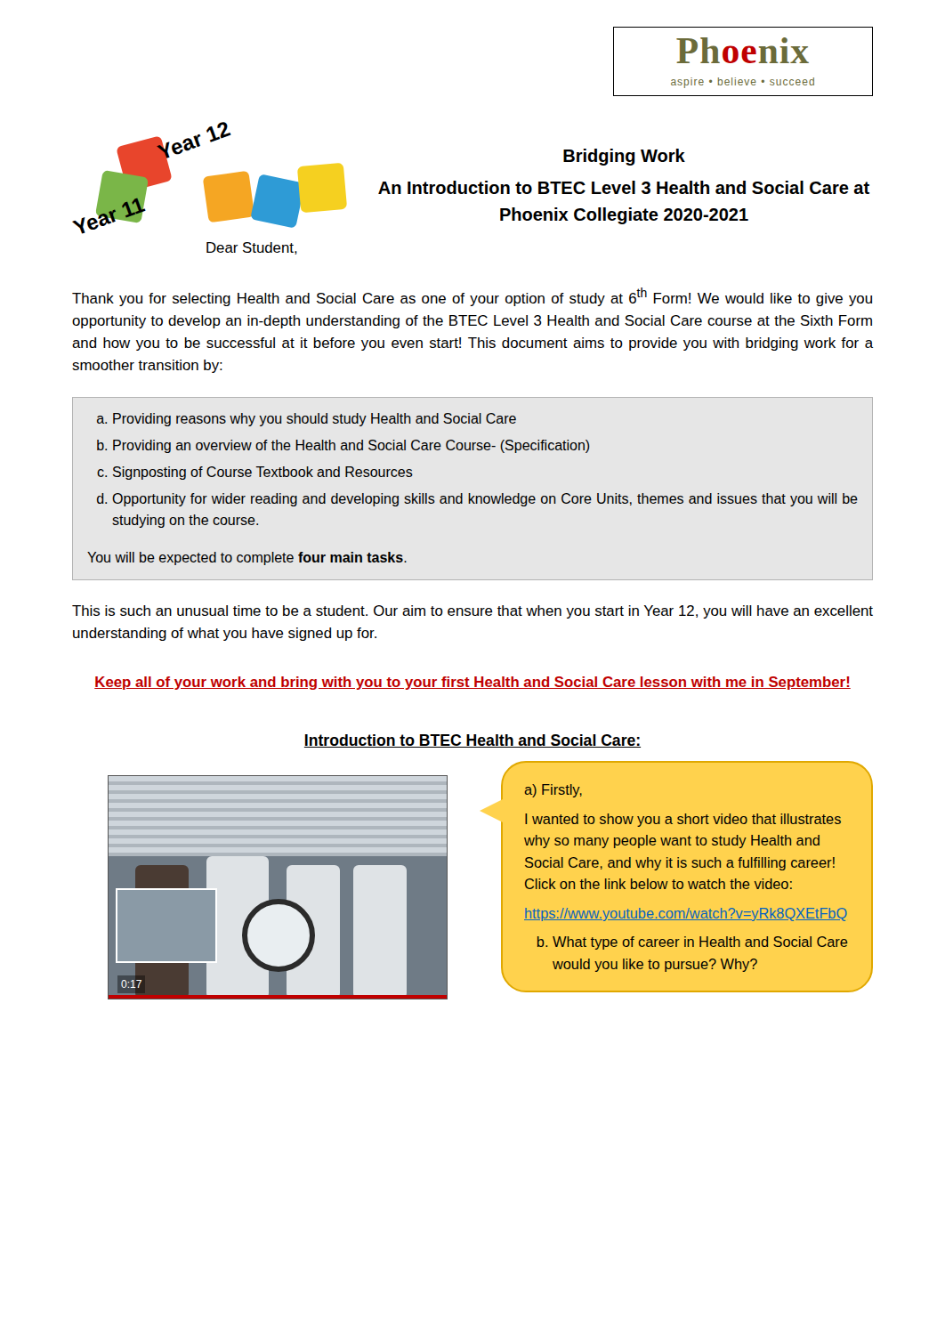Phoenix
aspire • believe • succeed
Year 12 Year 11
Bridging Work
An Introduction to BTEC Level 3 Health and Social Care at Phoenix Collegiate 2020-2021
Dear Student,
Thank you for selecting Health and Social Care as one of your option of study at 6th Form! We would like to give you opportunity to develop an in-depth understanding of the BTEC Level 3 Health and Social Care course at the Sixth Form and how you to be successful at it before you even start! This document aims to provide you with bridging work for a smoother transition by:
Providing reasons why you should study Health and Social Care
Providing an overview of the Health and Social Care Course- (Specification)
Signposting of Course Textbook and Resources
Opportunity for wider reading and developing skills and knowledge on Core Units, themes and issues that you will be studying on the course.
You will be expected to complete four main tasks.
This is such an unusual time to be a student. Our aim to ensure that when you start in Year 12, you will have an excellent understanding of what you have signed up for.
Keep all of your work and bring with you to your first Health and Social Care lesson with me in September!
Introduction to BTEC Health and Social Care:
0:17
a) Firstly,
I wanted to show you a short video that illustrates why so many people want to study Health and Social Care, and why it is such a fulfilling career! Click on the link below to watch the video:
https://www.youtube.com/watch?v=yRk8QXEtFbQ
What type of career in Health and Social Care would you like to pursue? Why?